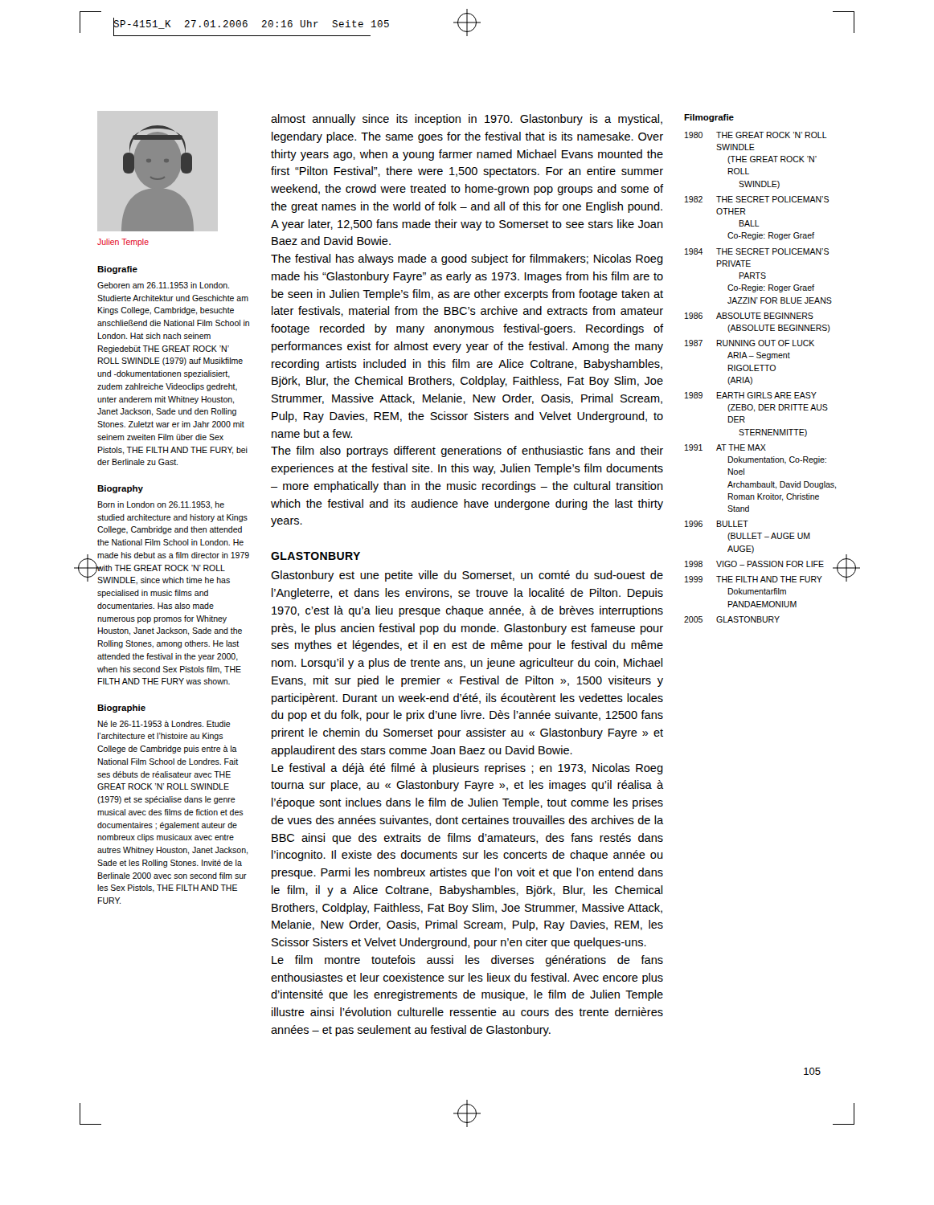SP-4151_K 27.01.2006 20:16 Uhr Seite 105
Julien Temple
Biografie
Geboren am 26.11.1953 in London. Studierte Architektur und Geschichte am Kings College, Cambridge, besuchte anschließend die National Film School in London. Hat sich nach seinem Regiedebüt THE GREAT ROCK ’N’ ROLL SWINDLE (1979) auf Musikfilme und -dokumentationen spezialisiert, zudem zahlreiche Videoclips gedreht, unter anderem mit Whitney Houston, Janet Jackson, Sade und den Rolling Stones. Zuletzt war er im Jahr 2000 mit seinem zweiten Film über die Sex Pistols, THE FILTH AND THE FURY, bei der Berlinale zu Gast.
Biography
Born in London on 26.11.1953, he studied architecture and history at Kings College, Cambridge and then attended the National Film School in London. He made his debut as a film director in 1979 with THE GREAT ROCK ’N’ ROLL SWINDLE, since which time he has specialised in music films and documentaries. Has also made numerous pop promos for Whitney Houston, Janet Jackson, Sade and the Rolling Stones, among others. He last attended the festival in the year 2000, when his second Sex Pistols film, THE FILTH AND THE FURY was shown.
Biographie
Né le 26-11-1953 à Londres. Etudie l’architecture et l’histoire au Kings College de Cambridge puis entre à la National Film School de Londres. Fait ses débuts de réalisateur avec THE GREAT ROCK ’N’ ROLL SWINDLE (1979) et se spécialise dans le genre musical avec des films de fiction et des documentaires ; également auteur de nombreux clips musicaux avec entre autres Whitney Houston, Janet Jackson, Sade et les Rolling Stones. Invité de la Berlinale 2000 avec son second film sur les Sex Pistols, THE FILTH AND THE FURY.
almost annually since its inception in 1970. Glastonbury is a mystical, legendary place. The same goes for the festival that is its namesake. Over thirty years ago, when a young farmer named Michael Evans mounted the first “Pilton Festival”, there were 1,500 spectators. For an entire summer weekend, the crowd were treated to home-grown pop groups and some of the great names in the world of folk – and all of this for one English pound. A year later, 12,500 fans made their way to Somerset to see stars like Joan Baez and David Bowie.
The festival has always made a good subject for filmmakers; Nicolas Roeg made his “Glastonbury Fayre” as early as 1973. Images from his film are to be seen in Julien Temple’s film, as are other excerpts from footage taken at later festivals, material from the BBC’s archive and extracts from amateur footage recorded by many anonymous festival-goers. Recordings of performances exist for almost every year of the festival. Among the many recording artists included in this film are Alice Coltrane, Babyshambles, Björk, Blur, the Chemical Brothers, Coldplay, Faithless, Fat Boy Slim, Joe Strummer, Massive Attack, Melanie, New Order, Oasis, Primal Scream, Pulp, Ray Davies, REM, the Scissor Sisters and Velvet Underground, to name but a few.
The film also portrays different generations of enthusiastic fans and their experiences at the festival site. In this way, Julien Temple’s film documents – more emphatically than in the music recordings – the cultural transition which the festival and its audience have undergone during the last thirty years.
GLASTONBURY
Glastonbury est une petite ville du Somerset, un comté du sud-ouest de l’Angleterre, et dans les environs, se trouve la localité de Pilton. Depuis 1970, c’est là qu’a lieu presque chaque année, à de brèves interruptions près, le plus ancien festival pop du monde. Glastonbury est fameuse pour ses mythes et légendes, et il en est de même pour le festival du même nom. Lorsqu’il y a plus de trente ans, un jeune agriculteur du coin, Michael Evans, mit sur pied le premier « Festival de Pilton », 1500 visiteurs y participèrent. Durant un week-end d’été, ils écoutèrent les vedettes locales du pop et du folk, pour le prix d’une livre. Dès l’année suivante, 12500 fans prirent le chemin du Somerset pour assister au « Glastonbury Fayre » et applaudirent des stars comme Joan Baez ou David Bowie.
Le festival a déjà été filmé à plusieurs reprises ; en 1973, Nicolas Roeg tourna sur place, au « Glastonbury Fayre », et les images qu’il réalisa à l’époque sont inclues dans le film de Julien Temple, tout comme les prises de vues des années suivantes, dont certaines trouvailles des archives de la BBC ainsi que des extraits de films d’amateurs, des fans restés dans l’incognito. Il existe des documents sur les concerts de chaque année ou presque. Parmi les nombreux artistes que l’on voit et que l’on entend dans le film, il y a Alice Coltrane, Babyshambles, Björk, Blur, les Chemical Brothers, Coldplay, Faithless, Fat Boy Slim, Joe Strummer, Massive Attack, Melanie, New Order, Oasis, Primal Scream, Pulp, Ray Davies, REM, les Scissor Sisters et Velvet Underground, pour n’en citer que quelques-uns.
Le film montre toutefois aussi les diverses générations de fans enthousiastes et leur coexistence sur les lieux du festival. Avec encore plus d’intensité que les enregistrements de musique, le film de Julien Temple illustre ainsi l’évolution culturelle ressentie au cours des trente dernières années – et pas seulement au festival de Glastonbury.
Filmografie
| 1980 | THE GREAT ROCK ’N’ ROLL SWINDLE (THE GREAT ROCK ’N’ ROLL SWINDLE) |
| 1982 | THE SECRET POLICEMAN’S OTHER BALL Co-Regie: Roger Graef |
| 1984 | THE SECRET POLICEMAN’S PRIVATE PARTS Co-Regie: Roger Graef JAZZIN’ FOR BLUE JEANS |
| 1986 | ABSOLUTE BEGINNERS (ABSOLUTE BEGINNERS) |
| 1987 | RUNNING OUT OF LUCK ARIA – Segment RIGOLETTO (ARIA) |
| 1989 | EARTH GIRLS ARE EASY (ZEBO, DER DRITTE AUS DER STERNENMITTE) |
| 1991 | AT THE MAX Dokumentation, Co-Regie: Noel Archambault, David Douglas, Roman Kroitor, Christine Stand |
| 1996 | BULLET (BULLET – AUGE UM AUGE) |
| 1998 | VIGO – PASSION FOR LIFE |
| 1999 | THE FILTH AND THE FURY Dokumentarfilm PANDAEMONIUM |
| 2005 | GLASTONBURY |
105